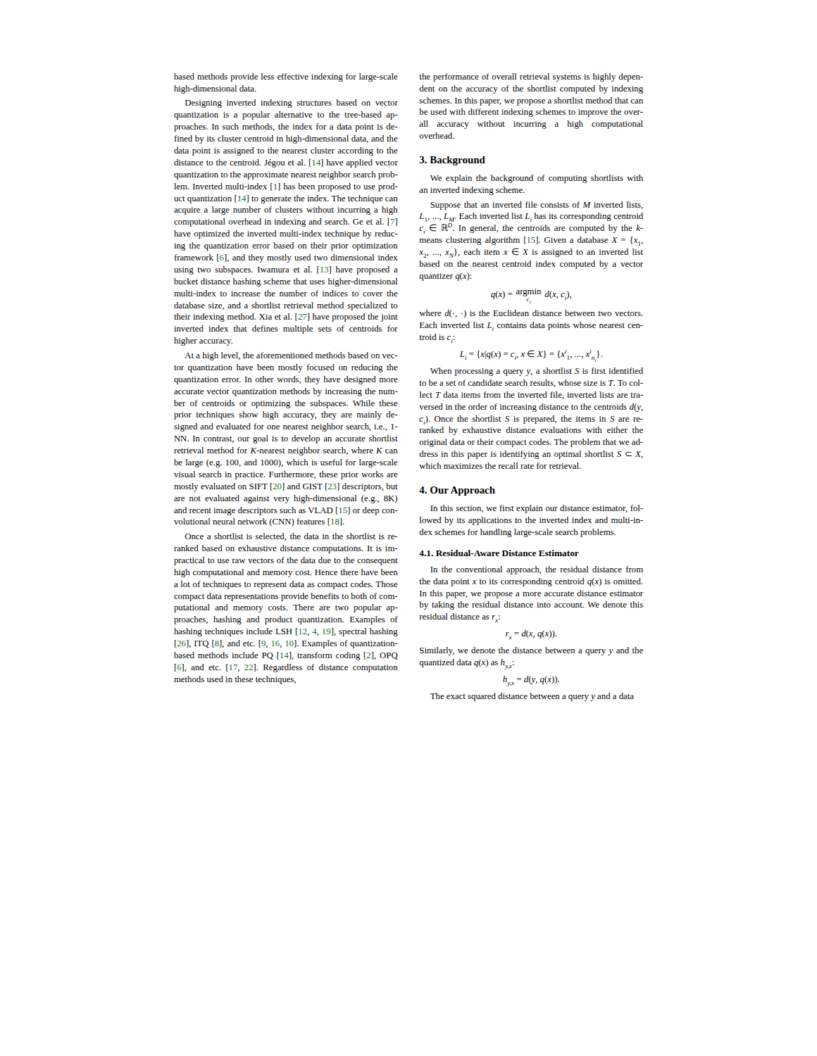based methods provide less effective indexing for large-scale high-dimensional data.
Designing inverted indexing structures based on vector quantization is a popular alternative to the tree-based approaches. In such methods, the index for a data point is defined by its cluster centroid in high-dimensional data, and the data point is assigned to the nearest cluster according to the distance to the centroid. Jégou et al. [14] have applied vector quantization to the approximate nearest neighbor search problem. Inverted multi-index [1] has been proposed to use product quantization [14] to generate the index. The technique can acquire a large number of clusters without incurring a high computational overhead in indexing and search. Ge et al. [7] have optimized the inverted multi-index technique by reducing the quantization error based on their prior optimization framework [6], and they mostly used two dimensional index using two subspaces. Iwamura et al. [13] have proposed a bucket distance hashing scheme that uses higher-dimensional multi-index to increase the number of indices to cover the database size, and a shortlist retrieval method specialized to their indexing method. Xia et al. [27] have proposed the joint inverted index that defines multiple sets of centroids for higher accuracy.
At a high level, the aforementioned methods based on vector quantization have been mostly focused on reducing the quantization error. In other words, they have designed more accurate vector quantization methods by increasing the number of centroids or optimizing the subspaces. While these prior techniques show high accuracy, they are mainly designed and evaluated for one nearest neighbor search, i.e., 1-NN. In contrast, our goal is to develop an accurate shortlist retrieval method for K-nearest neighbor search, where K can be large (e.g. 100, and 1000), which is useful for large-scale visual search in practice. Furthermore, these prior works are mostly evaluated on SIFT [20] and GIST [23] descriptors, but are not evaluated against very high-dimensional (e.g., 8K) and recent image descriptors such as VLAD [15] or deep convolutional neural network (CNN) features [18].
Once a shortlist is selected, the data in the shortlist is re-ranked based on exhaustive distance computations. It is impractical to use raw vectors of the data due to the consequent high computational and memory cost. Hence there have been a lot of techniques to represent data as compact codes. Those compact data representations provide benefits to both of computational and memory costs. There are two popular approaches, hashing and product quantization. Examples of hashing techniques include LSH [12, 4, 19], spectral hashing [26], ITQ [8], and etc. [9, 16, 10]. Examples of quantization-based methods include PQ [14], transform coding [2], OPQ [6], and etc. [17, 22]. Regardless of distance computation methods used in these techniques,
the performance of overall retrieval systems is highly dependent on the accuracy of the shortlist computed by indexing schemes. In this paper, we propose a shortlist method that can be used with different indexing schemes to improve the overall accuracy without incurring a high computational overhead.
3. Background
We explain the background of computing shortlists with an inverted indexing scheme.
Suppose that an inverted file consists of M inverted lists, L1, ..., LM. Each inverted list Li has its corresponding centroid ci ∈ ℝD. In general, the centroids are computed by the k-means clustering algorithm [15]. Given a database X = {x1, x2, ..., xN}, each item x ∈ X is assigned to an inverted list based on the nearest centroid index computed by a vector quantizer q(x):
q(x) = argmin ci d(x, ci),
where d(·, ·) is the Euclidean distance between two vectors. Each inverted list Li contains data points whose nearest centroid is ci:
Li = {x|q(x) = ci, x ∈ X} = {xi1, ..., xini}.
When processing a query y, a shortlist S is first identified to be a set of candidate search results, whose size is T. To collect T data items from the inverted file, inverted lists are traversed in the order of increasing distance to the centroids d(y, ci). Once the shortlist S is prepared, the items in S are re-ranked by exhaustive distance evaluations with either the original data or their compact codes. The problem that we address in this paper is identifying an optimal shortlist S ⊂ X, which maximizes the recall rate for retrieval.
4. Our Approach
In this section, we first explain our distance estimator, followed by its applications to the inverted index and multi-index schemes for handling large-scale search problems.
4.1. Residual-Aware Distance Estimator
In the conventional approach, the residual distance from the data point x to its corresponding centroid q(x) is omitted. In this paper, we propose a more accurate distance estimator by taking the residual distance into account. We denote this residual distance as rx:
rx = d(x, q(x)).
Similarly, we denote the distance between a query y and the quantized data q(x) as hy,x:
hy,x = d(y, q(x)).
The exact squared distance between a query y and a data